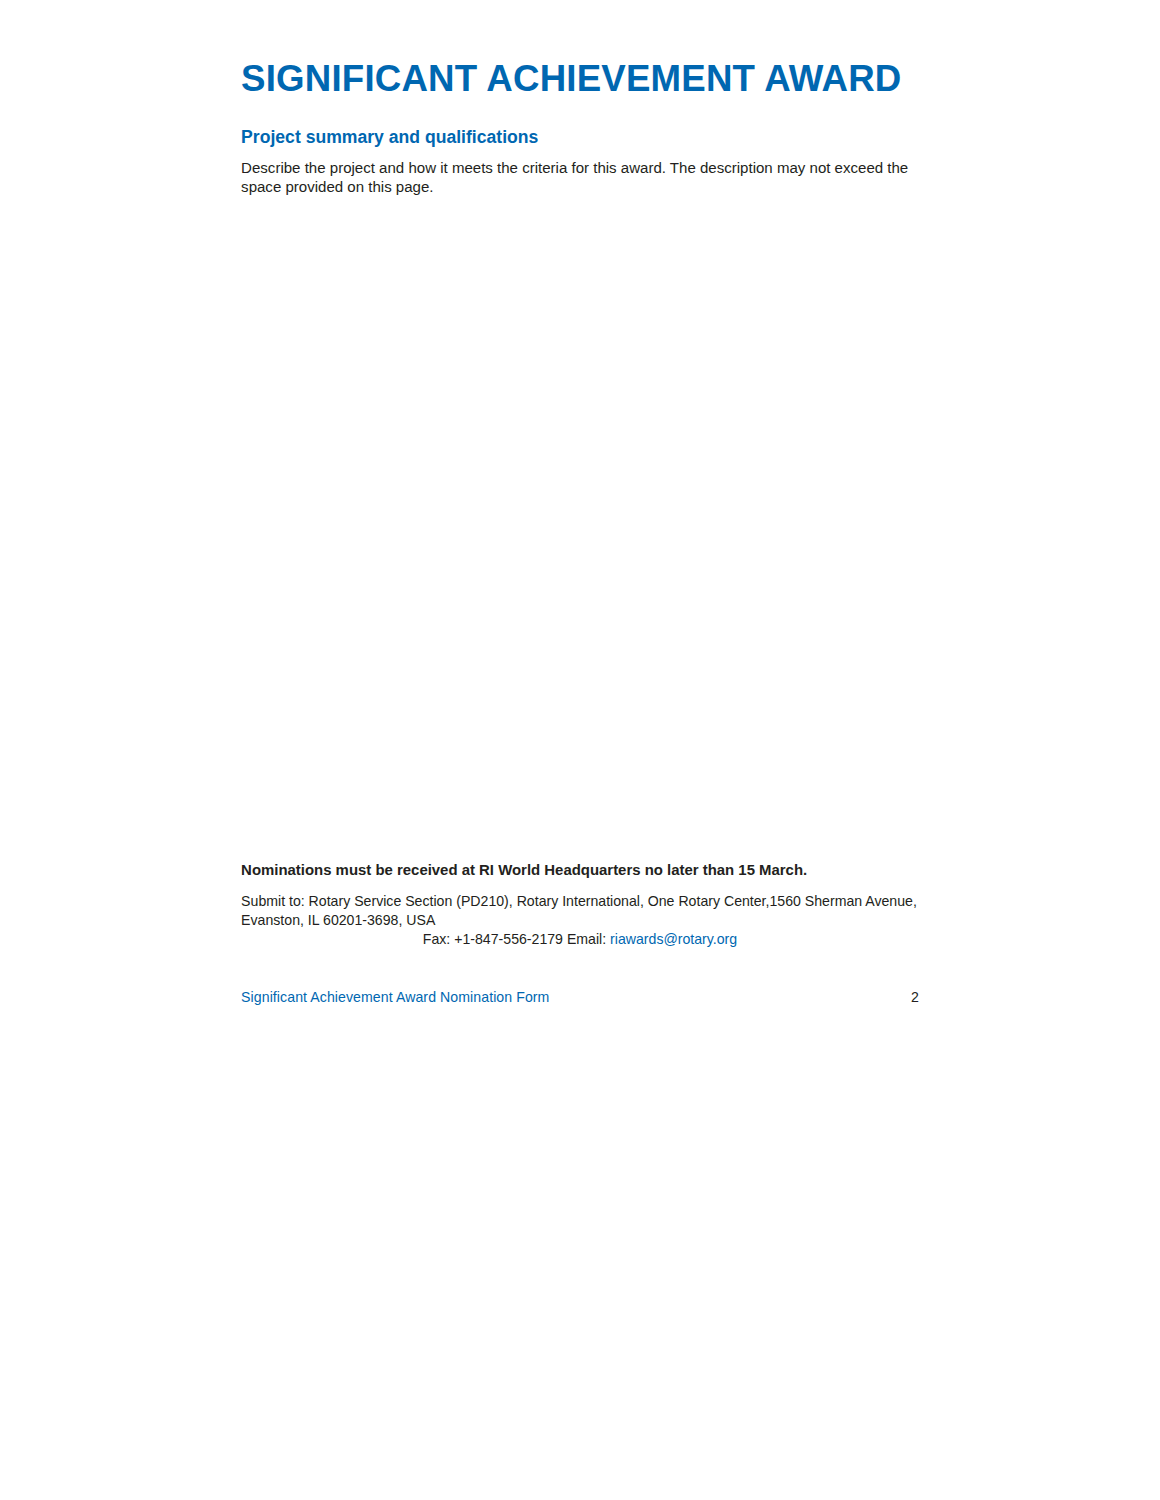SIGNIFICANT ACHIEVEMENT AWARD
Project summary and qualifications
Describe the project and how it meets the criteria for this award. The description may not exceed the space provided on this page.
Nominations must be received at RI World Headquarters no later than 15 March.
Submit to: Rotary Service Section (PD210), Rotary International, One Rotary Center,1560 Sherman Avenue, Evanston, IL 60201-3698, USA Fax: +1-847-556-2179 Email: riawards@rotary.org
Significant Achievement Award Nomination Form 2